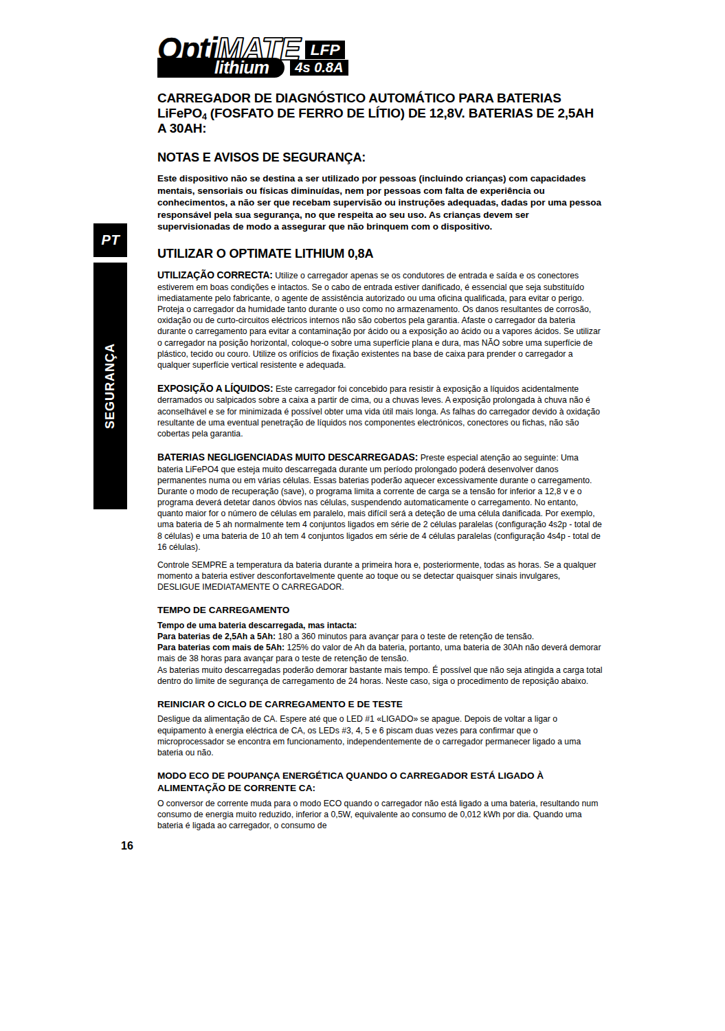PT
SEGURANÇA
OptiMATE
LFP
lithium
4s 0.8A
CARREGADOR DE DIAGNÓSTICO AUTOMÁTICO PARA BATERIAS LiFePO4 (FOSFATO DE FERRO DE LÍTIO) DE 12,8V. BATERIAS DE 2,5AH A 30AH:
NOTAS E AVISOS DE SEGURANÇA:
Este dispositivo não se destina a ser utilizado por pessoas (incluindo crianças) com capacidades mentais, sensoriais ou físicas diminuídas, nem por pessoas com falta de experiência ou conhecimentos, a não ser que recebam supervisão ou instruções adequadas, dadas por uma pessoa responsável pela sua segurança, no que respeita ao seu uso. As crianças devem ser supervisionadas de modo a assegurar que não brinquem com o dispositivo.
UTILIZAR O OPTIMATE LITHIUM 0,8A
UTILIZAÇÃO CORRECTA: Utilize o carregador apenas se os condutores de entrada e saída e os conectores estiverem em boas condições e intactos. Se o cabo de entrada estiver danificado, é essencial que seja substituído imediatamente pelo fabricante, o agente de assistência autorizado ou uma oficina qualificada, para evitar o perigo. Proteja o carregador da humidade tanto durante o uso como no armazenamento. Os danos resultantes de corrosão, oxidação ou de curto-circuitos eléctricos internos não são cobertos pela garantia. Afaste o carregador da bateria durante o carregamento para evitar a contaminação por ácido ou a exposição ao ácido ou a vapores ácidos. Se utilizar o carregador na posição horizontal, coloque-o sobre uma superfície plana e dura, mas NÃO sobre uma superfície de plástico, tecido ou couro. Utilize os orifícios de fixação existentes na base de caixa para prender o carregador a qualquer superfície vertical resistente e adequada.
EXPOSIÇÃO A LÍQUIDOS: Este carregador foi concebido para resistir à exposição a líquidos acidentalmente derramados ou salpicados sobre a caixa a partir de cima, ou a chuvas leves. A exposição prolongada à chuva não é aconselhável e se for minimizada é possível obter uma vida útil mais longa. As falhas do carregador devido à oxidação resultante de uma eventual penetração de líquidos nos componentes electrónicos, conectores ou fichas, não são cobertas pela garantia.
BATERIAS NEGLIGENCIADAS MUITO DESCARREGADAS: Preste especial atenção ao seguinte: Uma bateria LiFePO4 que esteja muito descarregada durante um período prolongado poderá desenvolver danos permanentes numa ou em várias células. Essas baterias poderão aquecer excessivamente durante o carregamento. Durante o modo de recuperação (save), o programa limita a corrente de carga se a tensão for inferior a 12,8 v e o programa deverá detetar danos óbvios nas células, suspendendo automaticamente o carregamento. No entanto, quanto maior for o número de células em paralelo, mais difícil será a deteção de uma célula danificada. Por exemplo, uma bateria de 5 ah normalmente tem 4 conjuntos ligados em série de 2 células paralelas (configuração 4s2p - total de 8 células) e uma bateria de 10 ah tem 4 conjuntos ligados em série de 4 células paralelas (configuração 4s4p - total de 16 células).
Controle SEMPRE a temperatura da bateria durante a primeira hora e, posteriormente, todas as horas. Se a qualquer momento a bateria estiver desconfortavelmente quente ao toque ou se detectar quaisquer sinais invulgares, DESLIGUE IMEDIATAMENTE O CARREGADOR.
TEMPO DE CARREGAMENTO
Tempo de uma bateria descarregada, mas intacta:
Para baterias de 2,5Ah a 5Ah: 180 a 360 minutos para avançar para o teste de retenção de tensão.
Para baterias com mais de 5Ah: 125% do valor de Ah da bateria, portanto, uma bateria de 30Ah não deverá demorar mais de 38 horas para avançar para o teste de retenção de tensão.
As baterias muito descarregadas poderão demorar bastante mais tempo. É possível que não seja atingida a carga total dentro do limite de segurança de carregamento de 24 horas. Neste caso, siga o procedimento de reposição abaixo.
REINICIAR O CICLO DE CARREGAMENTO E DE TESTE
Desligue da alimentação de CA. Espere até que o LED #1 «LIGADO» se apague. Depois de voltar a ligar o equipamento à energia eléctrica de CA, os LEDs #3, 4, 5 e 6 piscam duas vezes para confirmar que o microprocessador se encontra em funcionamento, independentemente de o carregador permanecer ligado a uma bateria ou não.
MODO ECO DE POUPANÇA ENERGÉTICA QUANDO O CARREGADOR ESTÁ LIGADO À ALIMENTAÇÃO DE CORRENTE CA:
O conversor de corrente muda para o modo ECO quando o carregador não está ligado a uma bateria, resultando num consumo de energia muito reduzido, inferior a 0,5W, equivalente ao consumo de 0,012 kWh por dia. Quando uma bateria é ligada ao carregador, o consumo de
16